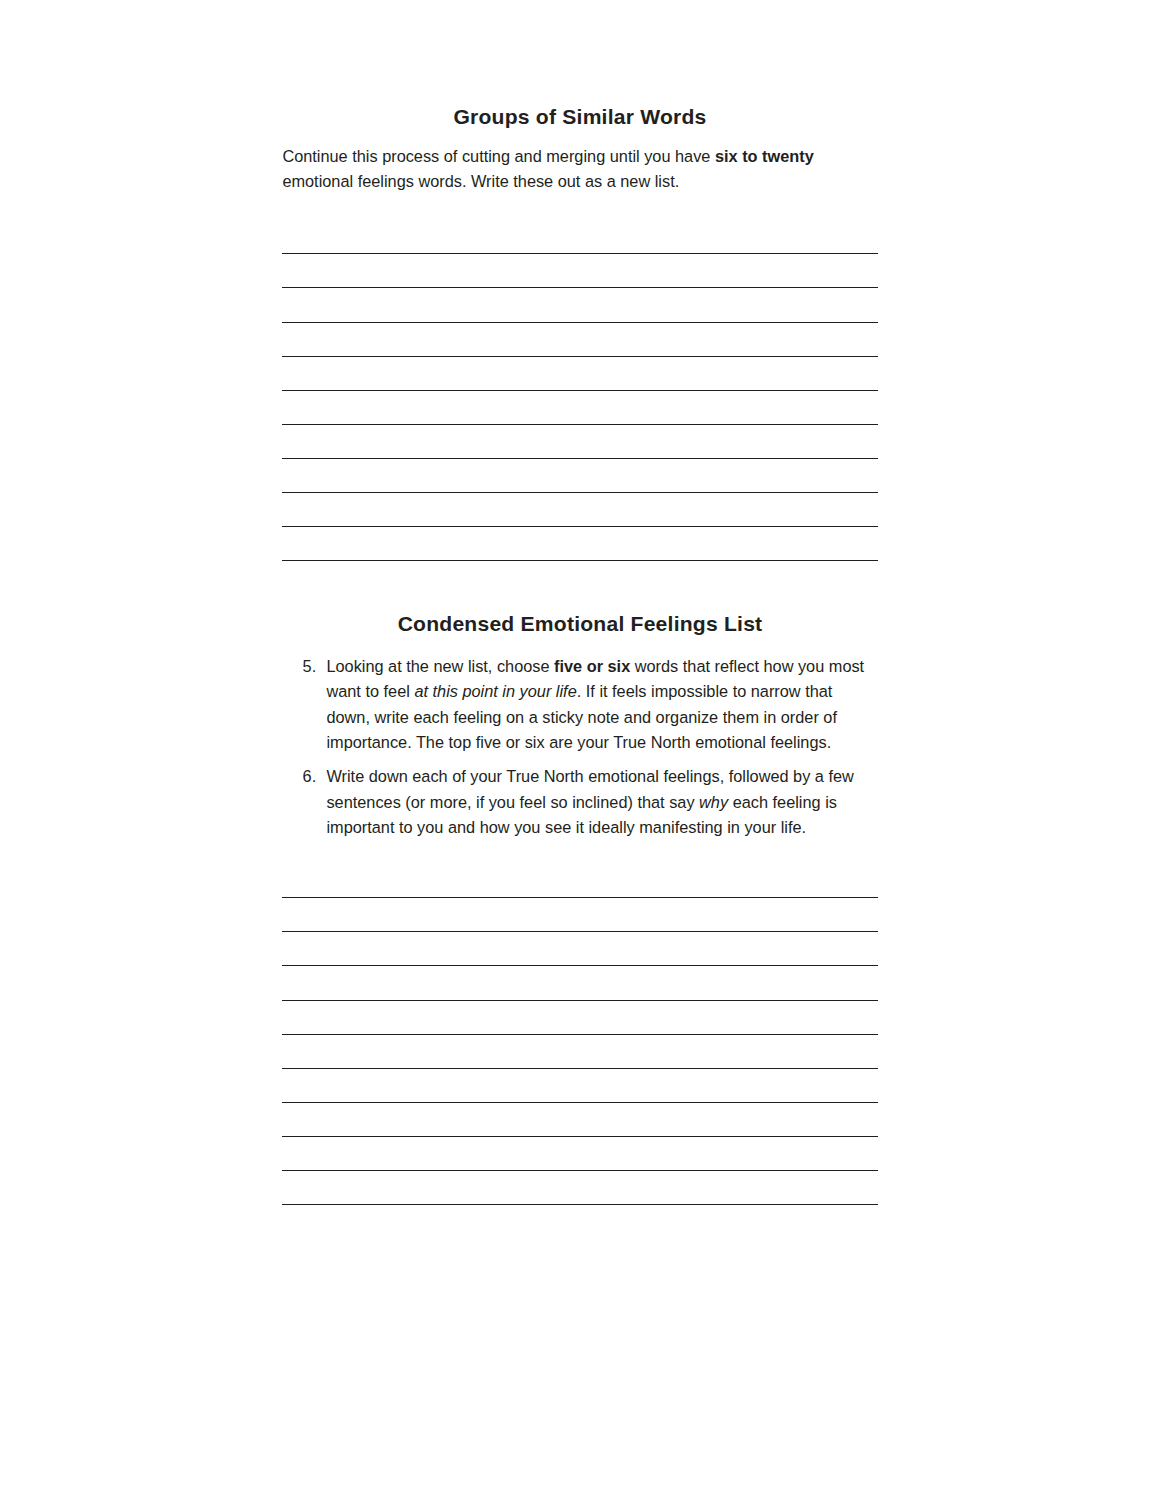Groups of Similar Words
Continue this process of cutting and merging until you have six to twenty emotional feelings words. Write these out as a new list.
Condensed Emotional Feelings List
Looking at the new list, choose five or six words that reflect how you most want to feel at this point in your life. If it feels impossible to narrow that down, write each feeling on a sticky note and organize them in order of importance. The top five or six are your True North emotional feelings.
Write down each of your True North emotional feelings, followed by a few sentences (or more, if you feel so inclined) that say why each feeling is important to you and how you see it ideally manifesting in your life.